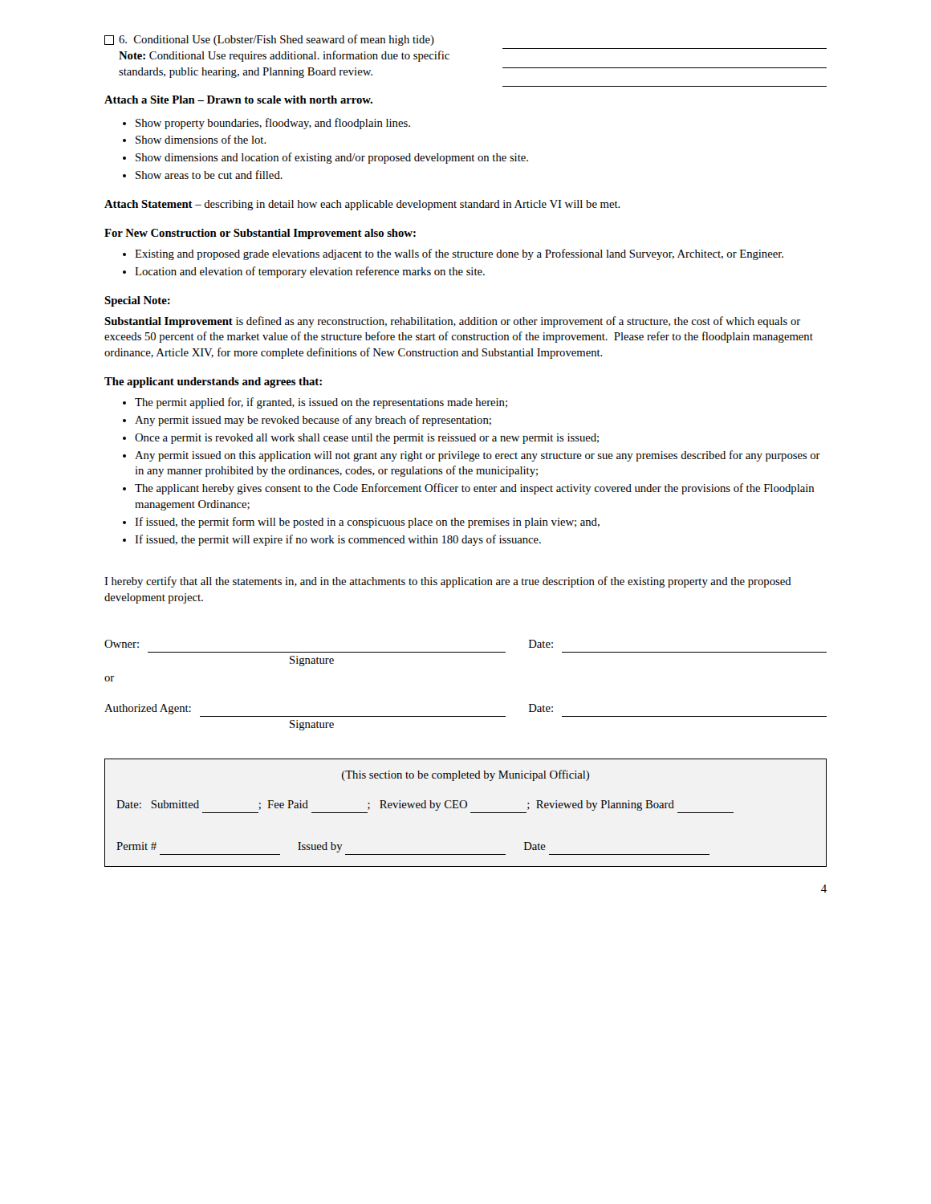6. Conditional Use (Lobster/Fish Shed seaward of mean high tide)
Note: Conditional Use requires additional. information due to specific standards, public hearing, and Planning Board review.
Attach a Site Plan – Drawn to scale with north arrow.
Show property boundaries, floodway, and floodplain lines.
Show dimensions of the lot.
Show dimensions and location of existing and/or proposed development on the site.
Show areas to be cut and filled.
Attach Statement – describing in detail how each applicable development standard in Article VI will be met.
For New Construction or Substantial Improvement also show:
Existing and proposed grade elevations adjacent to the walls of the structure done by a Professional land Surveyor, Architect, or Engineer.
Location and elevation of temporary elevation reference marks on the site.
Special Note:
Substantial Improvement is defined as any reconstruction, rehabilitation, addition or other improvement of a structure, the cost of which equals or exceeds 50 percent of the market value of the structure before the start of construction of the improvement. Please refer to the floodplain management ordinance, Article XIV, for more complete definitions of New Construction and Substantial Improvement.
The applicant understands and agrees that:
The permit applied for, if granted, is issued on the representations made herein;
Any permit issued may be revoked because of any breach of representation;
Once a permit is revoked all work shall cease until the permit is reissued or a new permit is issued;
Any permit issued on this application will not grant any right or privilege to erect any structure or sue any premises described for any purposes or in any manner prohibited by the ordinances, codes, or regulations of the municipality;
The applicant hereby gives consent to the Code Enforcement Officer to enter and inspect activity covered under the provisions of the Floodplain management Ordinance;
If issued, the permit form will be posted in a conspicuous place on the premises in plain view; and,
If issued, the permit will expire if no work is commenced within 180 days of issuance.
I hereby certify that all the statements in, and in the attachments to this application are a true description of the existing property and the proposed development project.
Owner: Date:
Signature
or
Authorized Agent: Date:
Signature
(This section to be completed by Municipal Official)
Date: Submitted ; Fee Paid ; Reviewed by CEO ; Reviewed by Planning Board
Permit # Issued by Date
4